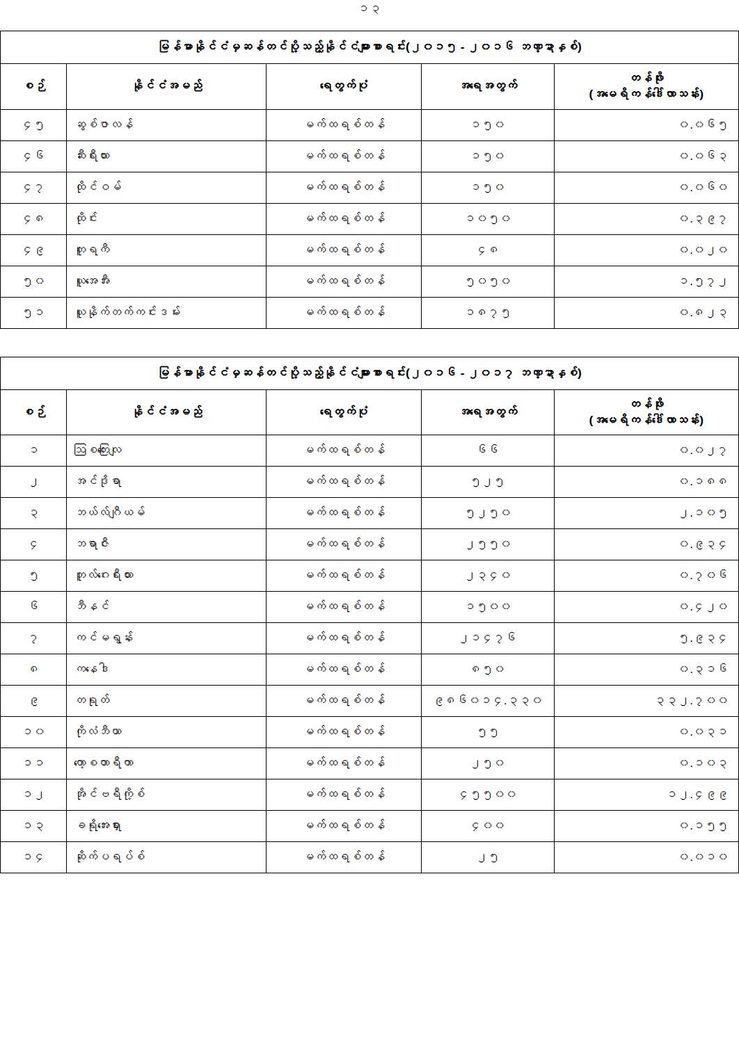၁၃
မြန်မာနိုင်ငံမှဆန်တင်ပို့သည့်နိုင်ငံများစာရင်း(၂၀၁၅ - ၂၀၁၆ ဘဏ္ဍာနှစ်)
| စဉ် | နိုင်ငံအမည် | ရေတွက်ပုံ | အရေအတွက် | တန်ဖိုး (အမေရိကန်ဒေါ်လာသန်း) |
| --- | --- | --- | --- | --- |
| ၄၅ | ဆွစ်ဇာလန် | မက်ထရစ်တန် | ၁၅၀ | ၀.၀၆၅ |
| ၄၆ | ဆီးရီးယား | မက်ထရစ်တန် | ၁၅၀ | ၀.၀၆၃ |
| ၄၇ | ထိုင်ဝမ် | မက်ထရစ်တန် | ၁၅၀ | ၀.၀၆၀ |
| ၄၈ | ထိုင်း | မက်ထရစ်တန် | ၁၀၅၀ | ၀.၃၉၇ |
| ၄၉ | တူရကီ | မက်ထရစ်တန် | ၄၈ | ၀.၀၂၀ |
| ၅၀ | ယူအေအီး | မက်ထရစ်တန် | ၅၀၅၀ | ၁.၅၇၂ |
| ၅၁ | ယူနိုက်တက်ကင်းဒမ်း | မက်ထရစ်တန် | ၁၈၇၅ | ၀.၈၂၃ |
မြန်မာနိုင်ငံမှဆန်တင်ပို့သည့်နိုင်ငံများစာရင်း(၂၀၁၆ - ၂၀၁၇ ဘဏ္ဍာနှစ်)
| စဉ် | နိုင်ငံအမည် | ရေတွက်ပုံ | အရေအတွက် | တန်ဖိုး (အမေရိကန်ဒေါ်လာသန်း) |
| --- | --- | --- | --- | --- |
| ၁ | ဩစတြေးလျ | မက်ထရစ်တန် | ၆၆ | ၀.၀၂၇ |
| ၂ | အင်ဒိုရာ | မက်ထရစ်တန် | ၅၂၅ | ၀.၁၈၈ |
| ၃ | ဘယ်လ်ဂျီယမ် | မက်ထရစ်တန် | ၅၂၅၀ | ၂.၁၀၅ |
| ၄ | ဘရာဇီး | မက်ထရစ်တန် | ၂၅၅၀ | ၀.၉၃၄ |
| ၅ | ဘူလ်ဂေးရီးယား | မက်ထရစ်တန် | ၂၃၄၀ | ၀.၇၀၆ |
| ၆ | ဘီနင် | မက်ထရစ်တန် | ၁၅၀၀ | ၀.၄၂၀ |
| ၇ | ကင်မရွန်း | မက်ထရစ်တန် | ၂၁၄၇၆ | ၅.၉၃၄ |
| ၈ | ကနေဒါ | မက်ထရစ်တန် | ၈၅၀ | ၀.၃၁၆ |
| ၉ | တရုတ် | မက်ထရစ်တန် | ၉၈၆၀၁၄.၃၃၀ | ၃၃၂.၇၀၀ |
| ၁၀ | ကိုလံဘီယာ | မက်ထရစ်တန် | ၅၅ | ၀.၀၃၁ |
| ၁၁ | ကော့စတာရီကာ | မက်ထရစ်တန် | ၂၅၀ | ၀.၁၀၃ |
| ၁၂ | အိုင်ဗရီကို့စ် | မက်ထရစ်တန် | ၄၅၅၀၀ | ၁၂.၄၉၉ |
| ၁၃ | ခရိုအေးရှား | မက်ထရစ်တန် | ၄၀၀ | ၀.၁၅၅ |
| ၁၄ | ဆိုက်ပရပ်စ် | မက်ထရစ်တန် | ၂၅ | ၀.၀၁၀ |